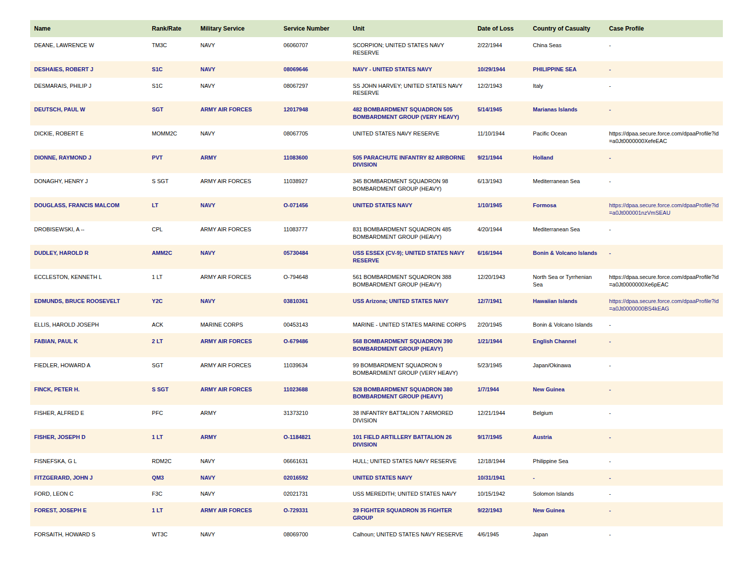| Name | Rank/Rate | Military Service | Service Number | Unit | Date of Loss | Country of Casualty | Case Profile |
| --- | --- | --- | --- | --- | --- | --- | --- |
| DEANE, LAWRENCE W | TM3C | NAVY | 06060707 | SCORPION; UNITED STATES NAVY RESERVE | 2/22/1944 | China Seas | - |
| DESHAIES, ROBERT J | S1C | NAVY | 08069646 | NAVY - UNITED STATES NAVY | 10/29/1944 | PHILIPPINE SEA | - |
| DESMARAIS, PHILIP J | S1C | NAVY | 08067297 | SS JOHN HARVEY; UNITED STATES NAVY RESERVE | 12/2/1943 | Italy | - |
| DEUTSCH, PAUL W | SGT | ARMY AIR FORCES | 12017948 | 482 BOMBARDMENT SQUADRON 505 BOMBARDMENT GROUP (VERY HEAVY) | 5/14/1945 | Marianas Islands | - |
| DICKIE, ROBERT E | MOMM2C | NAVY | 08067705 | UNITED STATES NAVY RESERVE | 11/10/1944 | Pacific Ocean | https://dpaa.secure.force.com/dpaaProfile?id=a0Jt0000000XefeEAC |
| DIONNE, RAYMOND J | PVT | ARMY | 11083600 | 505 PARACHUTE INFANTRY 82 AIRBORNE DIVISION | 9/21/1944 | Holland | - |
| DONAGHY, HENRY J | S SGT | ARMY AIR FORCES | 11038927 | 345 BOMBARDMENT SQUADRON 98 BOMBARDMENT GROUP (HEAVY) | 6/13/1943 | Mediterranean Sea | - |
| DOUGLASS, FRANCIS MALCOM | LT | NAVY | O-071456 | UNITED STATES NAVY | 1/10/1945 | Formosa | https://dpaa.secure.force.com/dpaaProfile?id=a0Jt000001nzVmSEAU |
| DROBISEWSKI, A -- | CPL | ARMY AIR FORCES | 11083777 | 831 BOMBARDMENT SQUADRON 485 BOMBARDMENT GROUP (HEAVY) | 4/20/1944 | Mediterranean Sea | - |
| DUDLEY, HAROLD R | AMM2C | NAVY | 05730484 | USS ESSEX (CV-9); UNITED STATES NAVY RESERVE | 6/16/1944 | Bonin & Volcano Islands | - |
| ECCLESTON, KENNETH L | 1 LT | ARMY AIR FORCES | O-794648 | 561 BOMBARDMENT SQUADRON 388 BOMBARDMENT GROUP (HEAVY) | 12/20/1943 | North Sea or Tyrrhenian Sea | https://dpaa.secure.force.com/dpaaProfile?id=a0Jt0000000Xe6pEAC |
| EDMUNDS, BRUCE ROOSEVELT | Y2C | NAVY | 03810361 | USS Arizona; UNITED STATES NAVY | 12/7/1941 | Hawaiian Islands | https://dpaa.secure.force.com/dpaaProfile?id=a0Jt0000000BS4kEAG |
| ELLIS, HAROLD JOSEPH | ACK | MARINE CORPS | 00453143 | MARINE - UNITED STATES MARINE CORPS | 2/20/1945 | Bonin & Volcano Islands | - |
| FABIAN, PAUL K | 2 LT | ARMY AIR FORCES | O-679486 | 568 BOMBARDMENT SQUADRON 390 BOMBARDMENT GROUP (HEAVY) | 1/21/1944 | English Channel | - |
| FIEDLER, HOWARD A | SGT | ARMY AIR FORCES | 11039634 | 99 BOMBARDMENT SQUADRON 9 BOMBARDMENT GROUP (VERY HEAVY) | 5/23/1945 | Japan/Okinawa | - |
| FINCK, PETER H. | S SGT | ARMY AIR FORCES | 11023688 | 528 BOMBARDMENT SQUADRON 380 BOMBARDMENT GROUP (HEAVY) | 1/7/1944 | New Guinea | - |
| FISHER, ALFRED E | PFC | ARMY | 31373210 | 38 INFANTRY BATTALION 7 ARMORED DIVISION | 12/21/1944 | Belgium | - |
| FISHER, JOSEPH D | 1 LT | ARMY | O-1184821 | 101 FIELD ARTILLERY BATTALION 26 DIVISION | 9/17/1945 | Austria | - |
| FISNEFSKA, G L | RDM2C | NAVY | 06661631 | HULL; UNITED STATES NAVY RESERVE | 12/18/1944 | Philippine Sea | - |
| FITZGERARD, JOHN J | QM3 | NAVY | 02016592 | UNITED STATES NAVY | 10/31/1941 | - | - |
| FORD, LEON C | F3C | NAVY | 02021731 | USS MEREDITH; UNITED STATES NAVY | 10/15/1942 | Solomon Islands | - |
| FOREST, JOSEPH E | 1 LT | ARMY AIR FORCES | O-729331 | 39 FIGHTER SQUADRON 35 FIGHTER GROUP | 9/22/1943 | New Guinea | - |
| FORSAITH, HOWARD S | WT3C | NAVY | 08069700 | Calhoun; UNITED STATES NAVY RESERVE | 4/6/1945 | Japan | - |